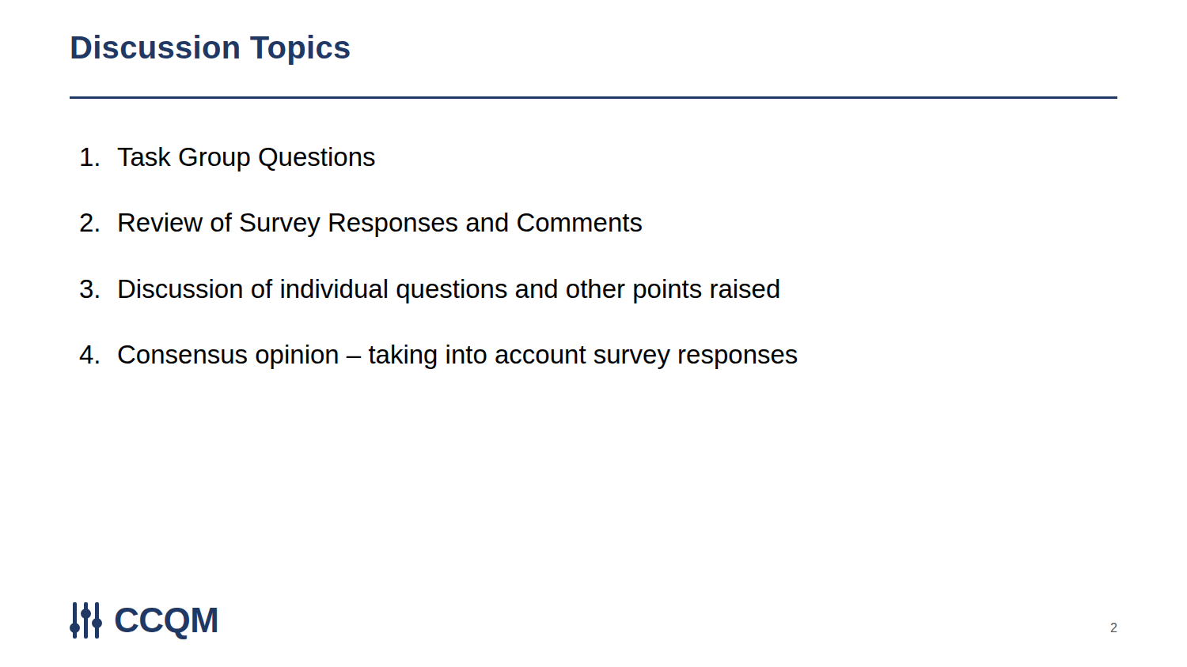Discussion Topics
1. Task Group Questions
2. Review of Survey Responses and Comments
3. Discussion of individual questions and other points raised
4. Consensus opinion – taking into account survey responses
CCQM
2